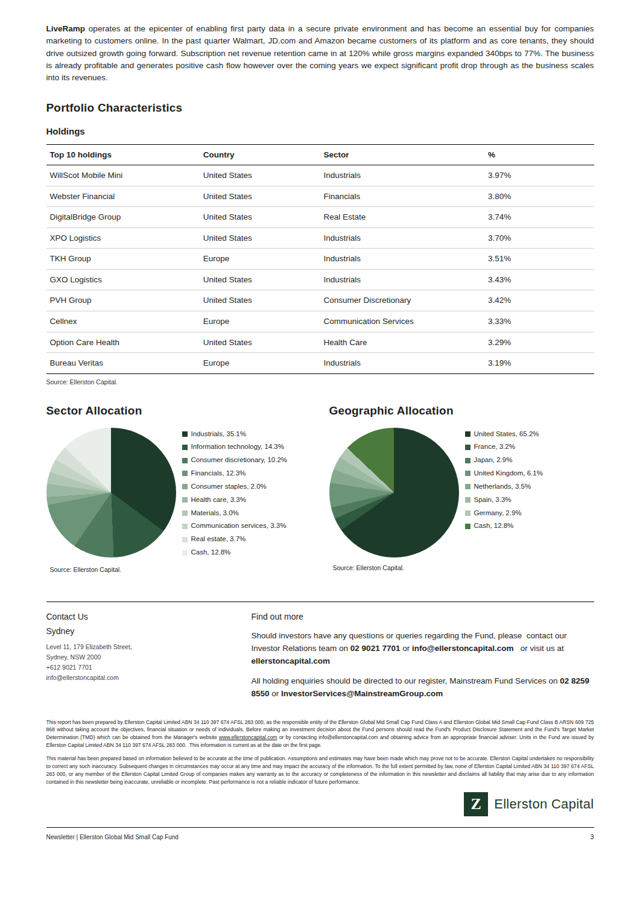LiveRamp operates at the epicenter of enabling first party data in a secure private environment and has become an essential buy for companies marketing to customers online. In the past quarter Walmart, JD.com and Amazon became customers of its platform and as core tenants, they should drive outsized growth going forward. Subscription net revenue retention came in at 120% while gross margins expanded 340bps to 77%. The business is already profitable and generates positive cash flow however over the coming years we expect significant profit drop through as the business scales into its revenues.
Portfolio Characteristics
Holdings
| Top 10 holdings | Country | Sector | % |
| --- | --- | --- | --- |
| WillScot Mobile Mini | United States | Industrials | 3.97% |
| Webster Financial | United States | Financials | 3.80% |
| DigitalBridge Group | United States | Real Estate | 3.74% |
| XPO Logistics | United States | Industrials | 3.70% |
| TKH Group | Europe | Industrials | 3.51% |
| GXO Logistics | United States | Industrials | 3.43% |
| PVH Group | United States | Consumer Discretionary | 3.42% |
| Cellnex | Europe | Communication Services | 3.33% |
| Option Care Health | United States | Health Care | 3.29% |
| Bureau Veritas | Europe | Industrials | 3.19% |
Source: Ellerston Capital.
Sector Allocation
Industrials, 35.1%
Information technology, 14.3%
Consumer discretionary, 10.2%
Financials, 12.3%
Consumer staples, 2.0%
Health care, 3.3%
Materials, 3.0%
Communication services, 3.3%
Real estate, 3.7%
Cash, 12.8%
Source: Ellerston Capital.
Geographic Allocation
United States, 65.2%
France, 3.2%
Japan, 2.9%
United Kingdom, 6.1%
Netherlands, 3.5%
Spain, 3.3%
Germany, 2.9%
Cash, 12.8%
Source: Ellerston Capital.
Contact Us
Sydney
Level 11, 179 Elizabeth Street,
Sydney, NSW 2000
+612 9021 7701
info@ellerstoncapital.com
Find out more
Should investors have any questions or queries regarding the Fund, please contact our Investor Relations team on 02 9021 7701 or info@ellerstoncapital.com or visit us at ellerstoncapital.com
All holding enquiries should be directed to our register, Mainstream Fund Services on 02 8259 8550 or InvestorServices@MainstreamGroup.com
This report has been prepared by Ellerston Capital Limited ABN 34 110 397 674 AFSL 283 000, as the responsible entity of the Ellerston Global Mid Small Cap Fund Class A and Ellerston Global Mid Small Cap Fund Class B ARSN 609 725 868 without taking account the objectives, financial situation or needs of individuals. Before making an investment decision about the Fund persons should read the Fund's Product Disclosure Statement and the Fund's Target Market Determination (TMD) which can be obtained from the Manager's website www.ellerstoncapital.com or by contacting info@ellerstoncapital.com and obtaining advice from an appropriate financial adviser. Units in the Fund are issued by Ellerston Capital Limited ABN 34 110 397 674 AFSL 283 000. This information is current as at the date on the first page.
This material has been prepared based on information believed to be accurate at the time of publication. Assumptions and estimates may have been made which may prove not to be accurate. Ellerston Capital undertakes no responsibility to correct any such inaccuracy. Subsequent changes in circumstances may occur at any time and may impact the accuracy of the information. To the full extent permitted by law, none of Ellerston Capital Limited ABN 34 110 397 674 AFSL 283 000, or any member of the Ellerston Capital Limited Group of companies makes any warranty as to the accuracy or completeness of the information in this newsletter and disclaims all liability that may arise due to any information contained in this newsletter being inaccurate, unreliable or incomplete. Past performance is not a reliable indicator of future performance.
Z
Ellerston Capital
Newsletter | Ellerston Global Mid Small Cap Fund
3